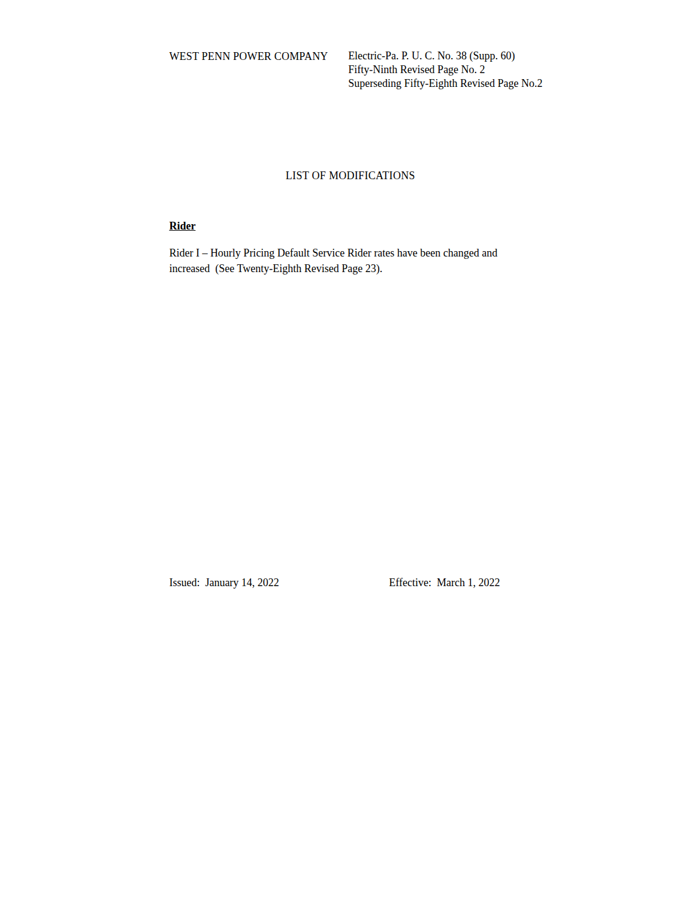WEST PENN POWER COMPANY
Electric-Pa. P. U. C. No. 38 (Supp. 60)
Fifty-Ninth Revised Page No. 2
Superseding Fifty-Eighth Revised Page No.2
LIST OF MODIFICATIONS
Rider
Rider I – Hourly Pricing Default Service Rider rates have been changed and increased (See Twenty-Eighth Revised Page 23).
Issued: January 14, 2022
Effective: March 1, 2022